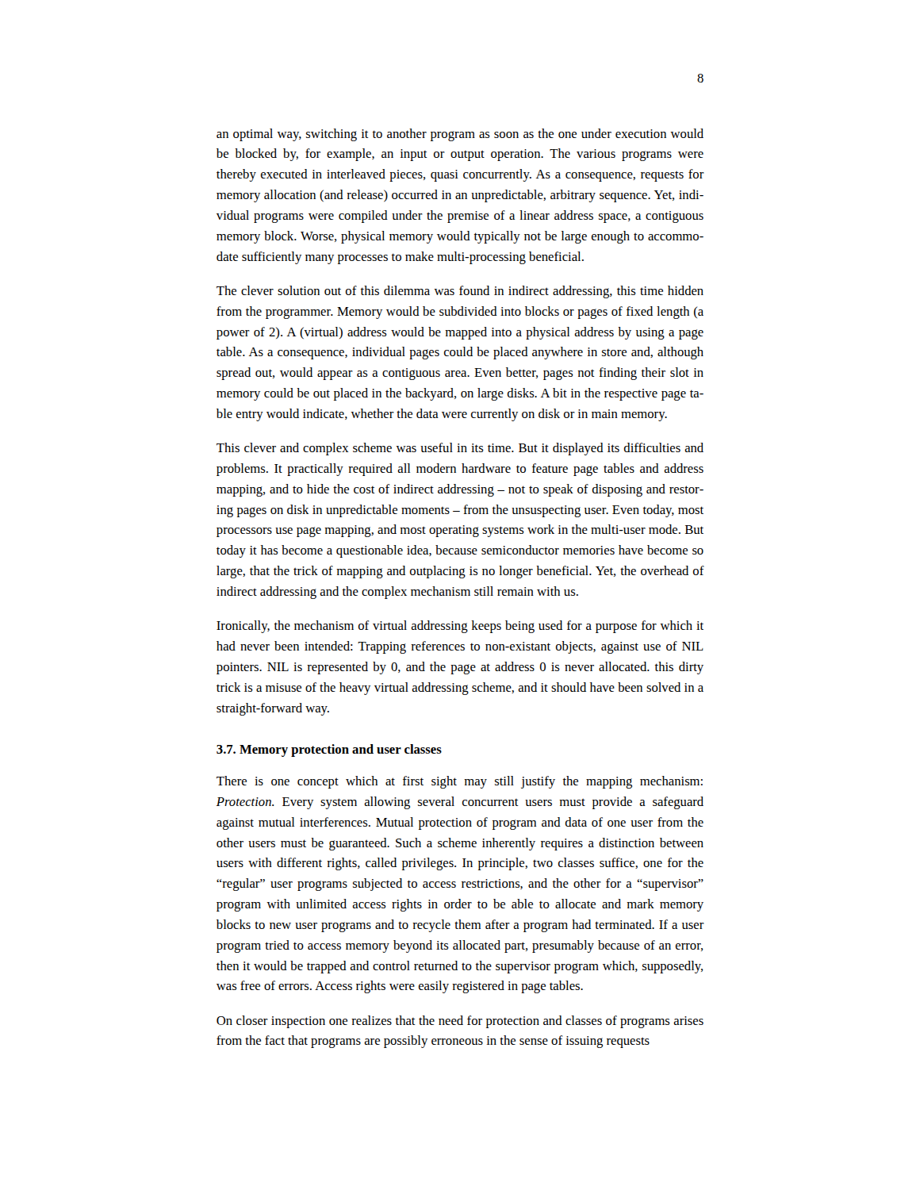8
an optimal way, switching it to another program as soon as the one under execution would be blocked by, for example, an input or output operation. The various programs were thereby executed in interleaved pieces, quasi concurrently. As a consequence, requests for memory allocation (and release) occurred in an unpredictable, arbitrary sequence. Yet, individual programs were compiled under the premise of a linear address space, a contiguous memory block. Worse, physical memory would typically not be large enough to accommodate sufficiently many processes to make multi-processing beneficial.
The clever solution out of this dilemma was found in indirect addressing, this time hidden from the programmer. Memory would be subdivided into blocks or pages of fixed length (a power of 2). A (virtual) address would be mapped into a physical address by using a page table. As a consequence, individual pages could be placed anywhere in store and, although spread out, would appear as a contiguous area. Even better, pages not finding their slot in memory could be out placed in the backyard, on large disks. A bit in the respective page table entry would indicate, whether the data were currently on disk or in main memory.
This clever and complex scheme was useful in its time. But it displayed its difficulties and problems. It practically required all modern hardware to feature page tables and address mapping, and to hide the cost of indirect addressing – not to speak of disposing and restoring pages on disk in unpredictable moments – from the unsuspecting user. Even today, most processors use page mapping, and most operating systems work in the multi-user mode. But today it has become a questionable idea, because semiconductor memories have become so large, that the trick of mapping and outplacing is no longer beneficial. Yet, the overhead of indirect addressing and the complex mechanism still remain with us.
Ironically, the mechanism of virtual addressing keeps being used for a purpose for which it had never been intended: Trapping references to non-existant objects, against use of NIL pointers. NIL is represented by 0, and the page at address 0 is never allocated. this dirty trick is a misuse of the heavy virtual addressing scheme, and it should have been solved in a straight-forward way.
3.7. Memory protection and user classes
There is one concept which at first sight may still justify the mapping mechanism: Protection. Every system allowing several concurrent users must provide a safeguard against mutual interferences. Mutual protection of program and data of one user from the other users must be guaranteed. Such a scheme inherently requires a distinction between users with different rights, called privileges. In principle, two classes suffice, one for the “regular” user programs subjected to access restrictions, and the other for a “supervisor” program with unlimited access rights in order to be able to allocate and mark memory blocks to new user programs and to recycle them after a program had terminated. If a user program tried to access memory beyond its allocated part, presumably because of an error, then it would be trapped and control returned to the supervisor program which, supposedly, was free of errors. Access rights were easily registered in page tables.
On closer inspection one realizes that the need for protection and classes of programs arises from the fact that programs are possibly erroneous in the sense of issuing requests